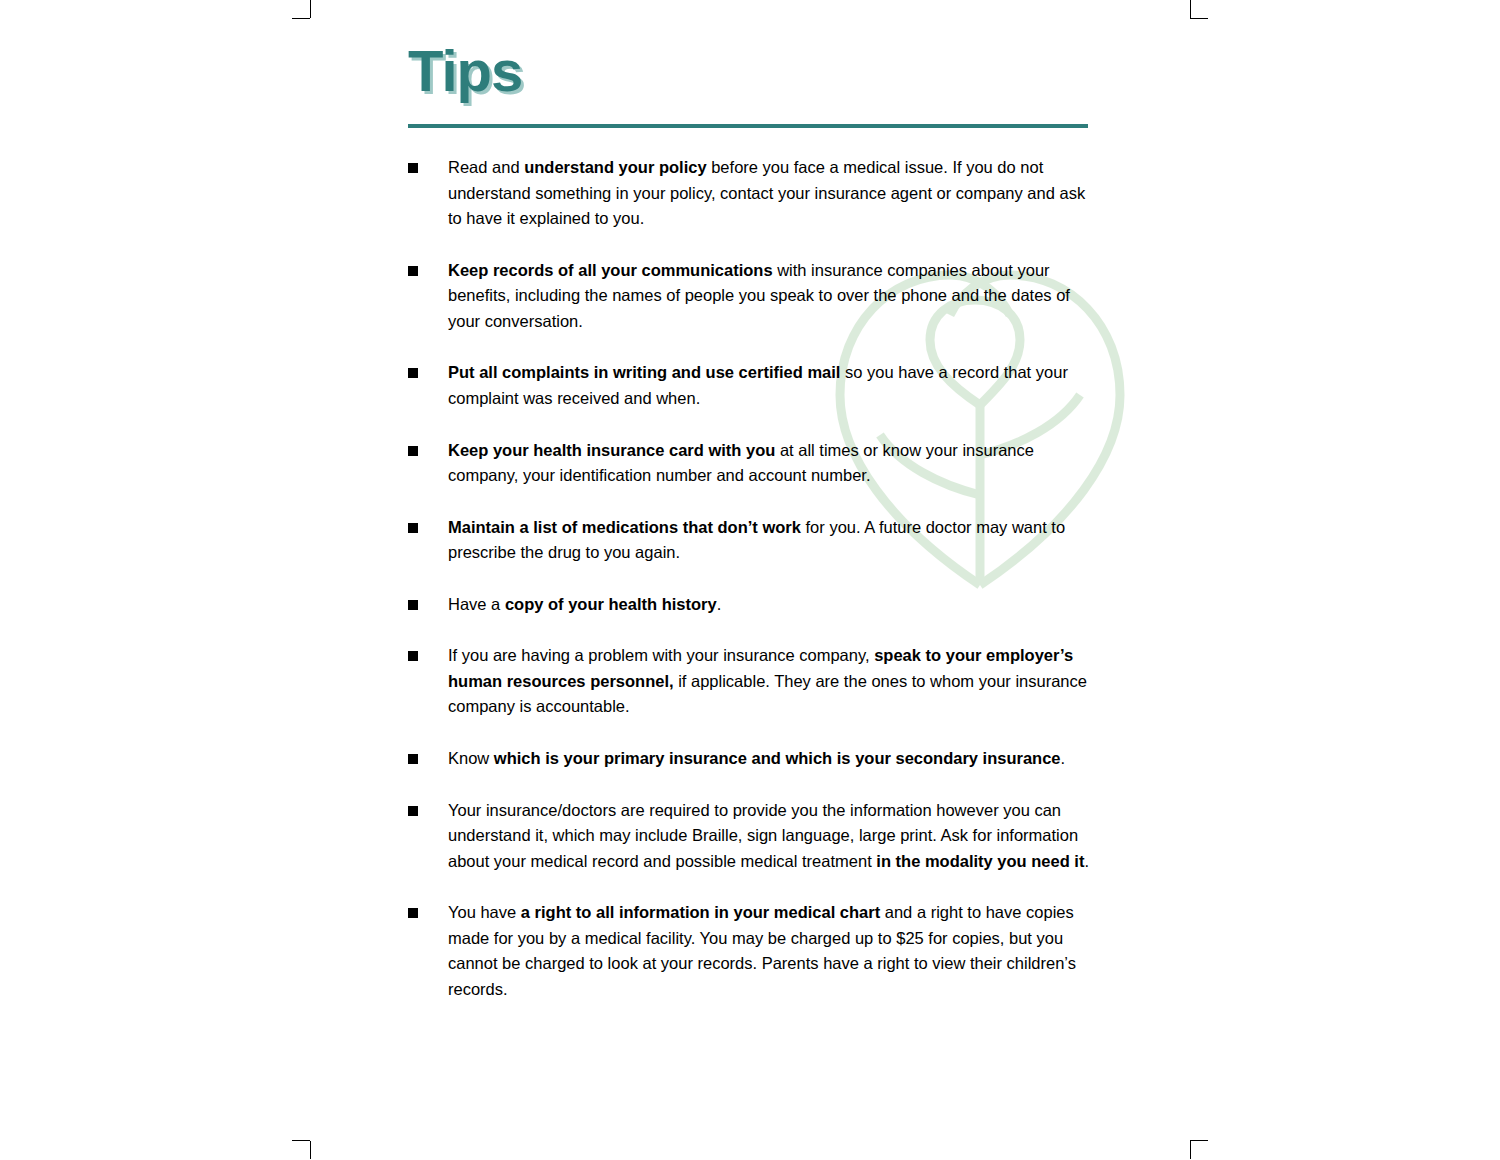Tips
Read and understand your policy before you face a medical issue. If you do not understand something in your policy, contact your insurance agent or company and ask to have it explained to you.
Keep records of all your communications with insurance companies about your benefits, including the names of people you speak to over the phone and the dates of your conversation.
Put all complaints in writing and use certified mail so you have a record that your complaint was received and when.
Keep your health insurance card with you at all times or know your insurance company, your identification number and account number.
Maintain a list of medications that don’t work for you. A future doctor may want to prescribe the drug to you again.
Have a copy of your health history.
If you are having a problem with your insurance company, speak to your employer’s human resources personnel, if applicable. They are the ones to whom your insurance company is accountable.
Know which is your primary insurance and which is your secondary insurance.
Your insurance/doctors are required to provide you the information however you can understand it, which may include Braille, sign language, large print. Ask for information about your medical record and possible medical treatment in the modality you need it.
You have a right to all information in your medical chart and a right to have copies made for you by a medical facility. You may be charged up to $25 for copies, but you cannot be charged to look at your records. Parents have a right to view their children’s records.